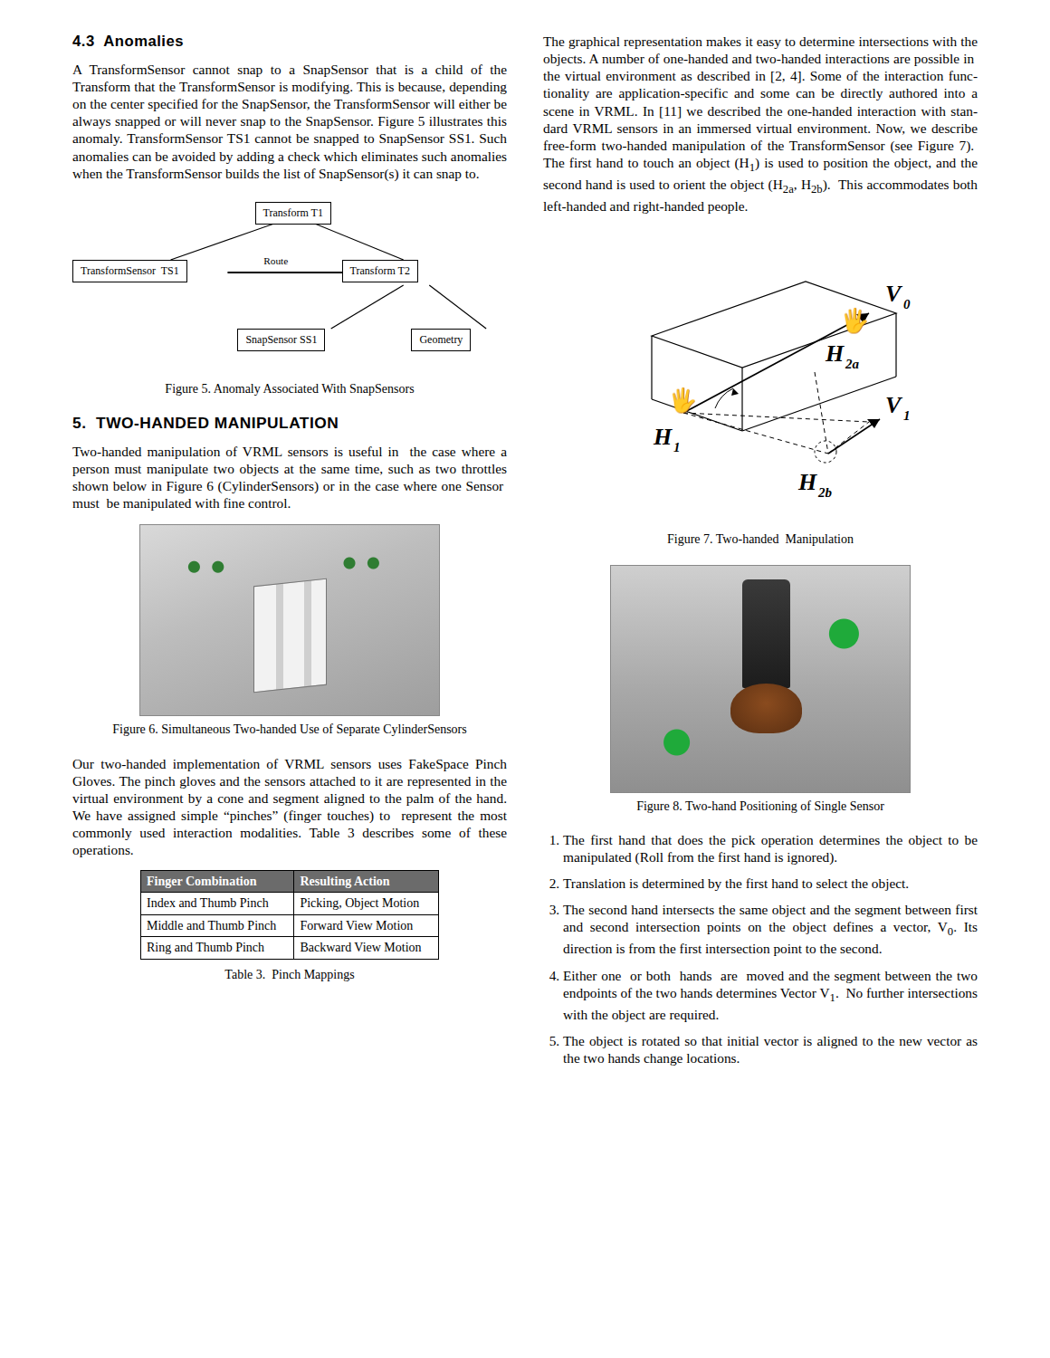4.3 Anomalies
A TransformSensor cannot snap to a SnapSensor that is a child of the Transform that the TransformSensor is modifying. This is because, depending on the center specified for the SnapSensor, the TransformSensor will either be always snapped or will never snap to the SnapSensor. Figure 5 illustrates this anomaly. TransformSensor TS1 cannot be snapped to SnapSensor SS1. Such anomalies can be avoided by adding a check which eliminates such anomalies when the TransformSensor builds the list of SnapSensor(s) it can snap to.
Transform T1
TransformSensor TS1
Transform T2
SnapSensor SS1
Geometry
Route
Figure 5. Anomaly Associated With SnapSensors
5. TWO-HANDED MANIPULATION
Two-handed manipulation of VRML sensors is useful in the case where a person must manipulate two objects at the same time, such as two throttles shown below in Figure 6 (CylinderSensors) or in the case where one Sensor must be manipulated with fine control.
Figure 6. Simultaneous Two-handed Use of Separate CylinderSensors
Our two-handed implementation of VRML sensors uses FakeSpace Pinch Gloves. The pinch gloves and the sensors attached to it are represented in the virtual environment by a cone and segment aligned to the palm of the hand. We have assigned simple “pinches” (finger touches) to represent the most commonly used interaction modalities. Table 3 describes some of these operations.
| Finger Combination | Resulting Action |
| --- | --- |
| Index and Thumb Pinch | Picking, Object Motion |
| Middle and Thumb Pinch | Forward View Motion |
| Ring and Thumb Pinch | Backward View Motion |
Table 3. Pinch Mappings
The graphical representation makes it easy to determine intersections with the objects. A number of one-handed and two-handed interactions are possible in the virtual environment as described in [2, 4]. Some of the interaction functionality are application-specific and some can be directly authored into a scene in VRML. In [11] we described the one-handed interaction with standard VRML sensors in an immersed virtual environment. Now, we describe free-form two-handed manipulation of the TransformSensor (see Figure 7). The first hand to touch an object (H1) is used to position the object, and the second hand is used to orient the object (H2a, H2b). This accommodates both left-handed and right-handed people.
🖐 🖐 V 0 V 1 H 1 H 2a H 2b
Figure 7. Two-handed Manipulation
Figure 8. Two-hand Positioning of Single Sensor
The first hand that does the pick operation determines the object to be manipulated (Roll from the first hand is ignored).
Translation is determined by the first hand to select the object.
The second hand intersects the same object and the segment between first and second intersection points on the object defines a vector, V0. Its direction is from the first intersection point to the second.
Either one or both hands are moved and the segment between the two endpoints of the two hands determines Vector V1. No further intersections with the object are required.
The object is rotated so that initial vector is aligned to the new vector as the two hands change locations.